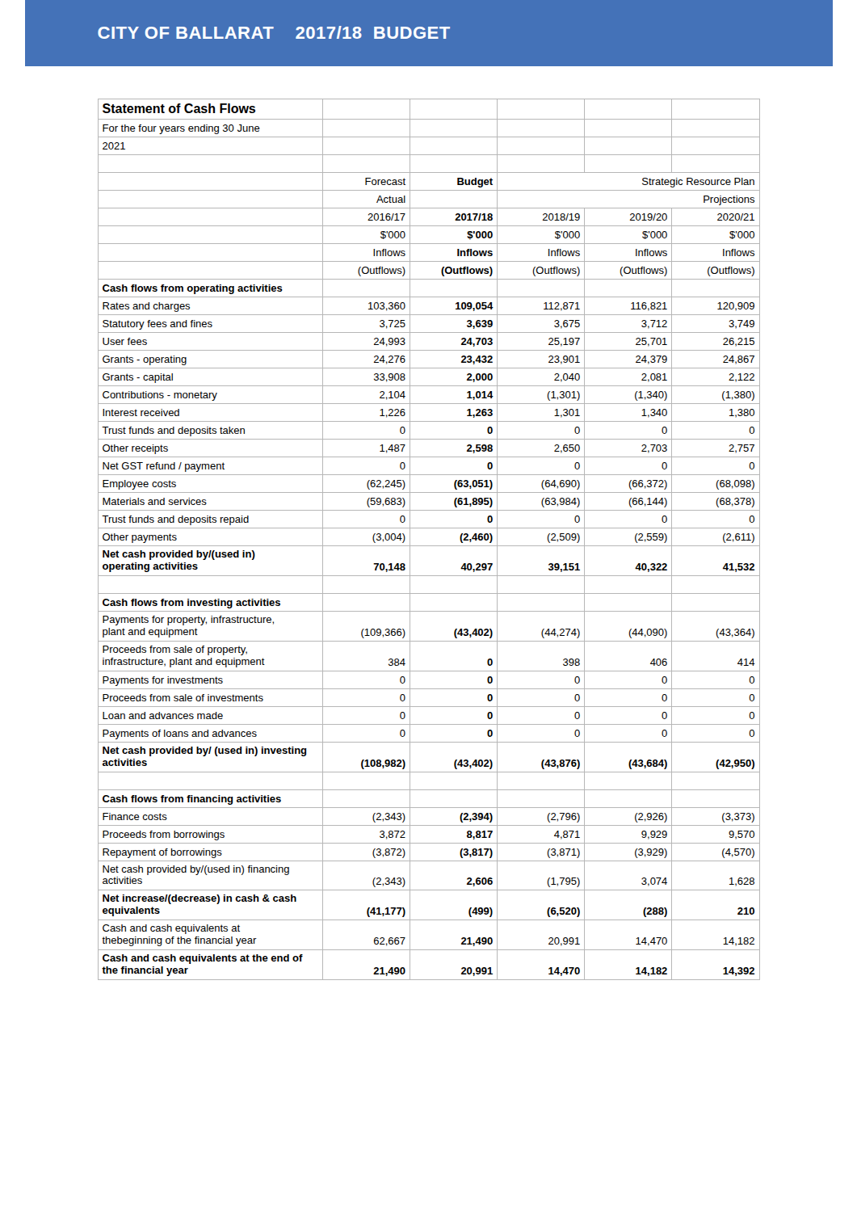CITY OF BALLARAT 2017/18 BUDGET
| Statement of Cash Flows | | | | | |
| For the four years ending 30 June | | | | | |
| 2021 | | | | | |
| | Forecast | Budget | Strategic Resource Plan |
| | Actual | | Projections |
| | 2016/17 | 2017/18 | 2018/19 | 2019/20 | 2020/21 |
| | $'000 | $'000 | $'000 | $'000 | $'000 |
| | Inflows | Inflows | Inflows | Inflows | Inflows |
| | (Outflows) | (Outflows) | (Outflows) | (Outflows) | (Outflows) |
| Cash flows from operating activities | | | | | |
| Rates and charges | 103,360 | 109,054 | 112,871 | 116,821 | 120,909 |
| Statutory fees and fines | 3,725 | 3,639 | 3,675 | 3,712 | 3,749 |
| User fees | 24,993 | 24,703 | 25,197 | 25,701 | 26,215 |
| Grants - operating | 24,276 | 23,432 | 23,901 | 24,379 | 24,867 |
| Grants - capital | 33,908 | 2,000 | 2,040 | 2,081 | 2,122 |
| Contributions - monetary | 2,104 | 1,014 | (1,301) | (1,340) | (1,380) |
| Interest received | 1,226 | 1,263 | 1,301 | 1,340 | 1,380 |
| Trust funds and deposits taken | 0 | 0 | 0 | 0 | 0 |
| Other receipts | 1,487 | 2,598 | 2,650 | 2,703 | 2,757 |
| Net GST refund / payment | 0 | 0 | 0 | 0 | 0 |
| Employee costs | (62,245) | (63,051) | (64,690) | (66,372) | (68,098) |
| Materials and services | (59,683) | (61,895) | (63,984) | (66,144) | (68,378) |
| Trust funds and deposits repaid | 0 | 0 | 0 | 0 | 0 |
| Other payments | (3,004) | (2,460) | (2,509) | (2,559) | (2,611) |
| Net cash provided by/(used in) operating activities | 70,148 | 40,297 | 39,151 | 40,322 | 41,532 |
| Cash flows from investing activities | | | | | |
| Payments for property, infrastructure, plant and equipment | (109,366) | (43,402) | (44,274) | (44,090) | (43,364) |
| Proceeds from sale of property, infrastructure, plant and equipment | 384 | 0 | 398 | 406 | 414 |
| Payments for investments | 0 | 0 | 0 | 0 | 0 |
| Proceeds from sale of investments | 0 | 0 | 0 | 0 | 0 |
| Loan and advances made | 0 | 0 | 0 | 0 | 0 |
| Payments of loans and advances | 0 | 0 | 0 | 0 | 0 |
| Net cash provided by/ (used in) investing activities | (108,982) | (43,402) | (43,876) | (43,684) | (42,950) |
| Cash flows from financing activities | | | | | |
| Finance costs | (2,343) | (2,394) | (2,796) | (2,926) | (3,373) |
| Proceeds from borrowings | 3,872 | 8,817 | 4,871 | 9,929 | 9,570 |
| Repayment of borrowings | (3,872) | (3,817) | (3,871) | (3,929) | (4,570) |
| Net cash provided by/(used in) financing activities | (2,343) | 2,606 | (1,795) | 3,074 | 1,628 |
| Net increase/(decrease) in cash & cash equivalents | (41,177) | (499) | (6,520) | (288) | 210 |
| Cash and cash equivalents at thebeginning of the financial year | 62,667 | 21,490 | 20,991 | 14,470 | 14,182 |
| Cash and cash equivalents at the end of the financial year | 21,490 | 20,991 | 14,470 | 14,182 | 14,392 |